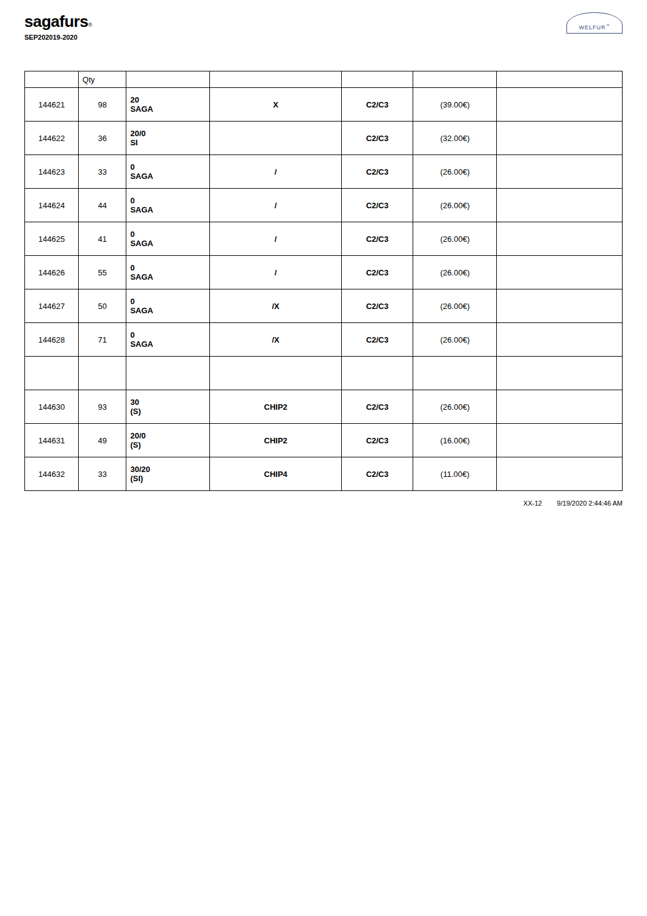saga furs®
SEP202019-2020
WELFUR™
| | Qty | | | | | |
| --- | --- | --- | --- | --- | --- | --- |
| 144621 | 98 | 20 SAGA | X | C2/C3 | (39.00€) | |
| 144622 | 36 | 20/0 SI | | C2/C3 | (32.00€) | |
| 144623 | 33 | 0 SAGA | / | C2/C3 | (26.00€) | |
| 144624 | 44 | 0 SAGA | / | C2/C3 | (26.00€) | |
| 144625 | 41 | 0 SAGA | / | C2/C3 | (26.00€) | |
| 144626 | 55 | 0 SAGA | / | C2/C3 | (26.00€) | |
| 144627 | 50 | 0 SAGA | /X | C2/C3 | (26.00€) | |
| 144628 | 71 | 0 SAGA | /X | C2/C3 | (26.00€) | |
| 144630 | 93 | 30 (S) | CHIP2 | C2/C3 | (26.00€) | |
| 144631 | 49 | 20/0 (S) | CHIP2 | C2/C3 | (16.00€) | |
| 144632 | 33 | 30/20 (SI) | CHIP4 | C2/C3 | (11.00€) | |
XX-12 9/19/2020 2:44:46 AM